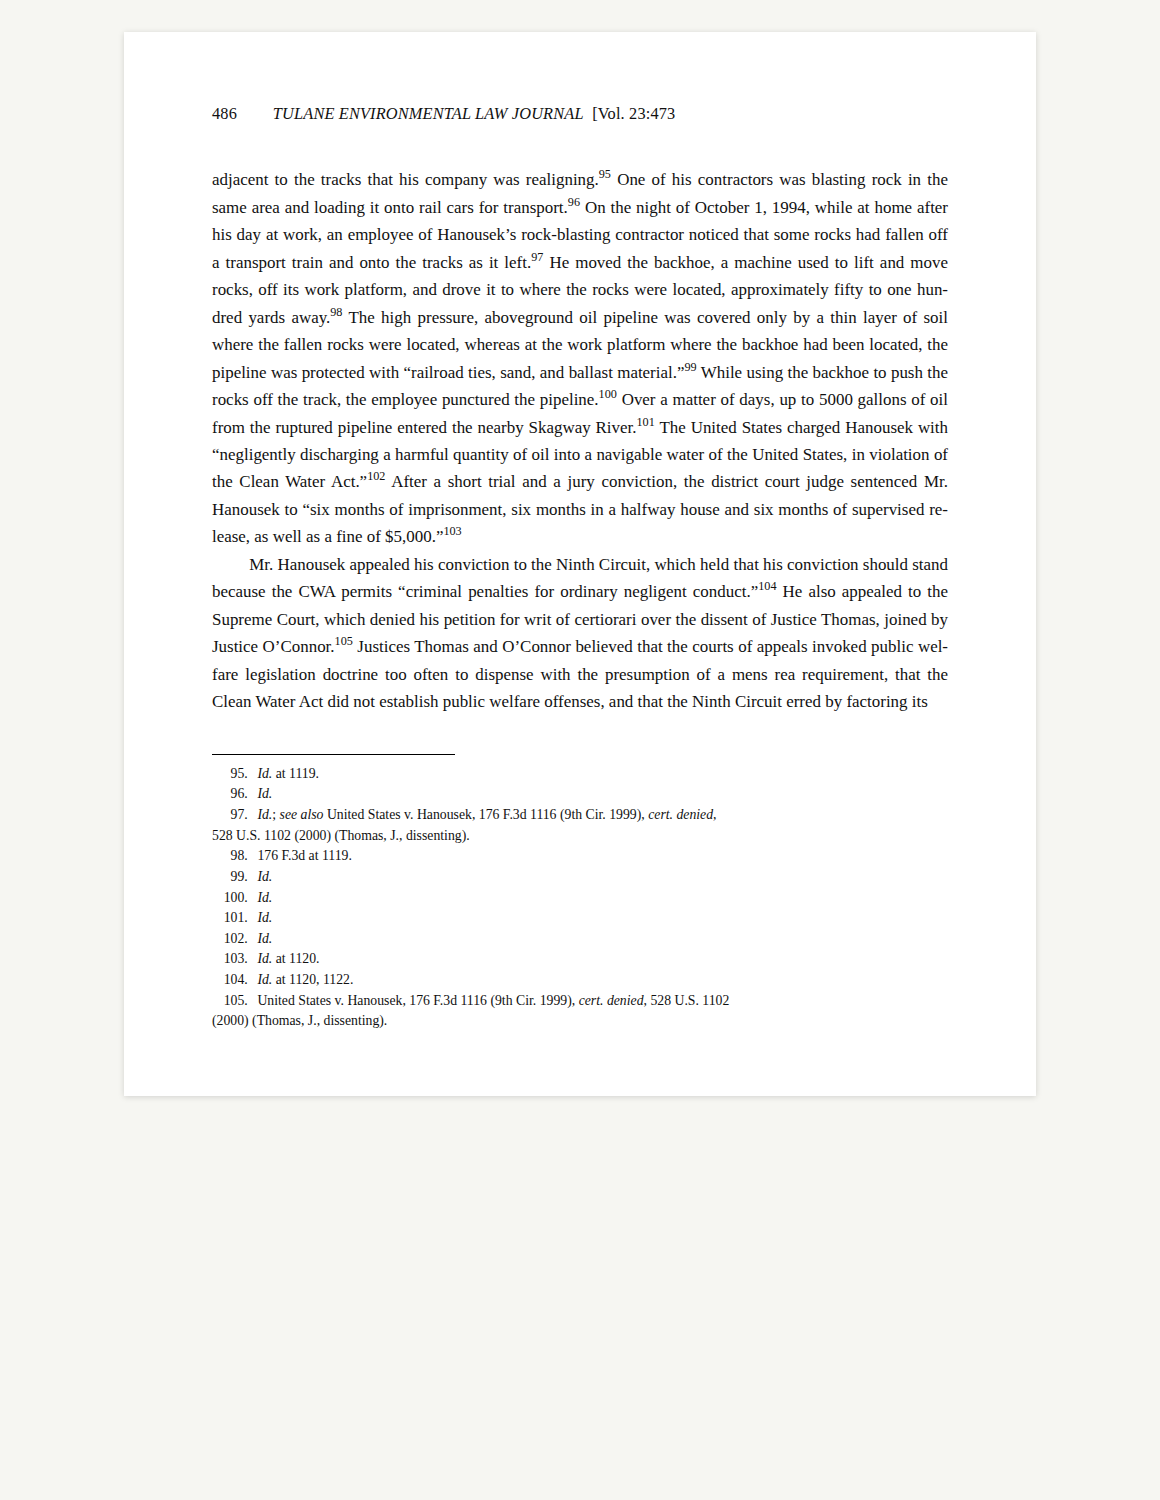486 TULANE ENVIRONMENTAL LAW JOURNAL [Vol. 23:473
adjacent to the tracks that his company was realigning.95 One of his contractors was blasting rock in the same area and loading it onto rail cars for transport.96 On the night of October 1, 1994, while at home after his day at work, an employee of Hanousek’s rock-blasting contractor noticed that some rocks had fallen off a transport train and onto the tracks as it left.97 He moved the backhoe, a machine used to lift and move rocks, off its work platform, and drove it to where the rocks were located, approximately fifty to one hundred yards away.98 The high pressure, aboveground oil pipeline was covered only by a thin layer of soil where the fallen rocks were located, whereas at the work platform where the backhoe had been located, the pipeline was protected with “railroad ties, sand, and ballast material.”99 While using the backhoe to push the rocks off the track, the employee punctured the pipeline.100 Over a matter of days, up to 5000 gallons of oil from the ruptured pipeline entered the nearby Skagway River.101 The United States charged Hanousek with “negligently discharging a harmful quantity of oil into a navigable water of the United States, in violation of the Clean Water Act.”102 After a short trial and a jury conviction, the district court judge sentenced Mr. Hanousek to “six months of imprisonment, six months in a halfway house and six months of supervised release, as well as a fine of $5,000.”103
Mr. Hanousek appealed his conviction to the Ninth Circuit, which held that his conviction should stand because the CWA permits “criminal penalties for ordinary negligent conduct.”104 He also appealed to the Supreme Court, which denied his petition for writ of certiorari over the dissent of Justice Thomas, joined by Justice O’Connor.105 Justices Thomas and O’Connor believed that the courts of appeals invoked public welfare legislation doctrine too often to dispense with the presumption of a mens rea requirement, that the Clean Water Act did not establish public welfare offenses, and that the Ninth Circuit erred by factoring its
95. Id. at 1119.
96. Id.
97. Id.; see also United States v. Hanousek, 176 F.3d 1116 (9th Cir. 1999), cert. denied,
528 U.S. 1102 (2000) (Thomas, J., dissenting).
98. 176 F.3d at 1119.
99. Id.
100. Id.
101. Id.
102. Id.
103. Id. at 1120.
104. Id. at 1120, 1122.
105. United States v. Hanousek, 176 F.3d 1116 (9th Cir. 1999), cert. denied, 528 U.S. 1102
(2000) (Thomas, J., dissenting).